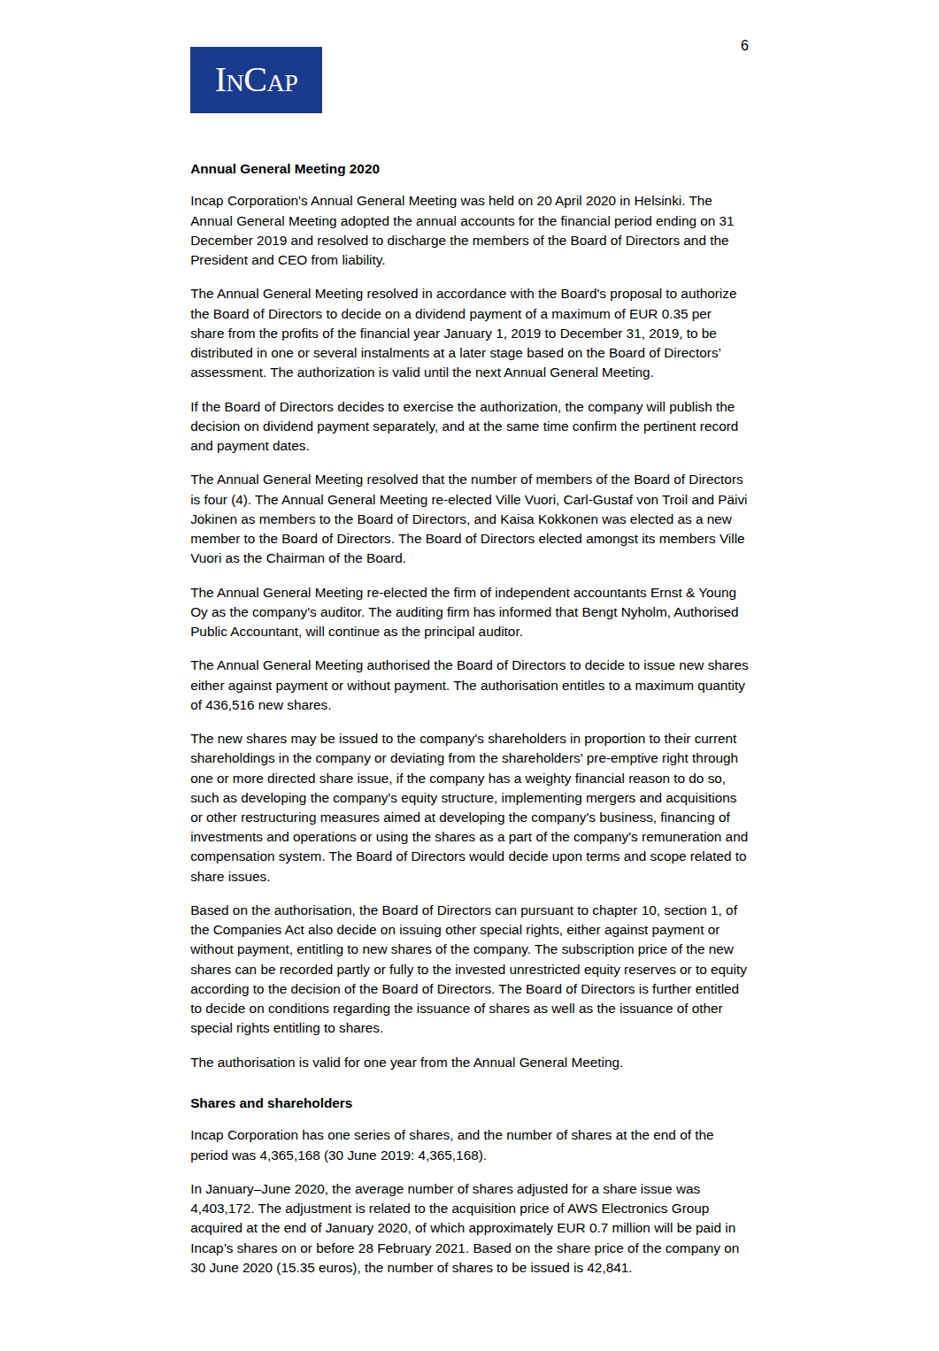6
INCAP
Annual General Meeting 2020
Incap Corporation's Annual General Meeting was held on 20 April 2020 in Helsinki. The Annual General Meeting adopted the annual accounts for the financial period ending on 31 December 2019 and resolved to discharge the members of the Board of Directors and the President and CEO from liability.
The Annual General Meeting resolved in accordance with the Board's proposal to authorize the Board of Directors to decide on a dividend payment of a maximum of EUR 0.35 per share from the profits of the financial year January 1, 2019 to December 31, 2019, to be distributed in one or several instalments at a later stage based on the Board of Directors’ assessment. The authorization is valid until the next Annual General Meeting.
If the Board of Directors decides to exercise the authorization, the company will publish the decision on dividend payment separately, and at the same time confirm the pertinent record and payment dates.
The Annual General Meeting resolved that the number of members of the Board of Directors is four (4). The Annual General Meeting re-elected Ville Vuori, Carl-Gustaf von Troil and Päivi Jokinen as members to the Board of Directors, and Kaisa Kokkonen was elected as a new member to the Board of Directors. The Board of Directors elected amongst its members Ville Vuori as the Chairman of the Board.
The Annual General Meeting re-elected the firm of independent accountants Ernst & Young Oy as the company's auditor. The auditing firm has informed that Bengt Nyholm, Authorised Public Accountant, will continue as the principal auditor.
The Annual General Meeting authorised the Board of Directors to decide to issue new shares either against payment or without payment. The authorisation entitles to a maximum quantity of 436,516 new shares.
The new shares may be issued to the company's shareholders in proportion to their current shareholdings in the company or deviating from the shareholders' pre-emptive right through one or more directed share issue, if the company has a weighty financial reason to do so, such as developing the company's equity structure, implementing mergers and acquisitions or other restructuring measures aimed at developing the company's business, financing of investments and operations or using the shares as a part of the company's remuneration and compensation system. The Board of Directors would decide upon terms and scope related to share issues.
Based on the authorisation, the Board of Directors can pursuant to chapter 10, section 1, of the Companies Act also decide on issuing other special rights, either against payment or without payment, entitling to new shares of the company. The subscription price of the new shares can be recorded partly or fully to the invested unrestricted equity reserves or to equity according to the decision of the Board of Directors. The Board of Directors is further entitled to decide on conditions regarding the issuance of shares as well as the issuance of other special rights entitling to shares.
The authorisation is valid for one year from the Annual General Meeting.
Shares and shareholders
Incap Corporation has one series of shares, and the number of shares at the end of the period was 4,365,168 (30 June 2019: 4,365,168).
In January–June 2020, the average number of shares adjusted for a share issue was 4,403,172. The adjustment is related to the acquisition price of AWS Electronics Group acquired at the end of January 2020, of which approximately EUR 0.7 million will be paid in Incap’s shares on or before 28 February 2021. Based on the share price of the company on 30 June 2020 (15.35 euros), the number of shares to be issued is 42,841.